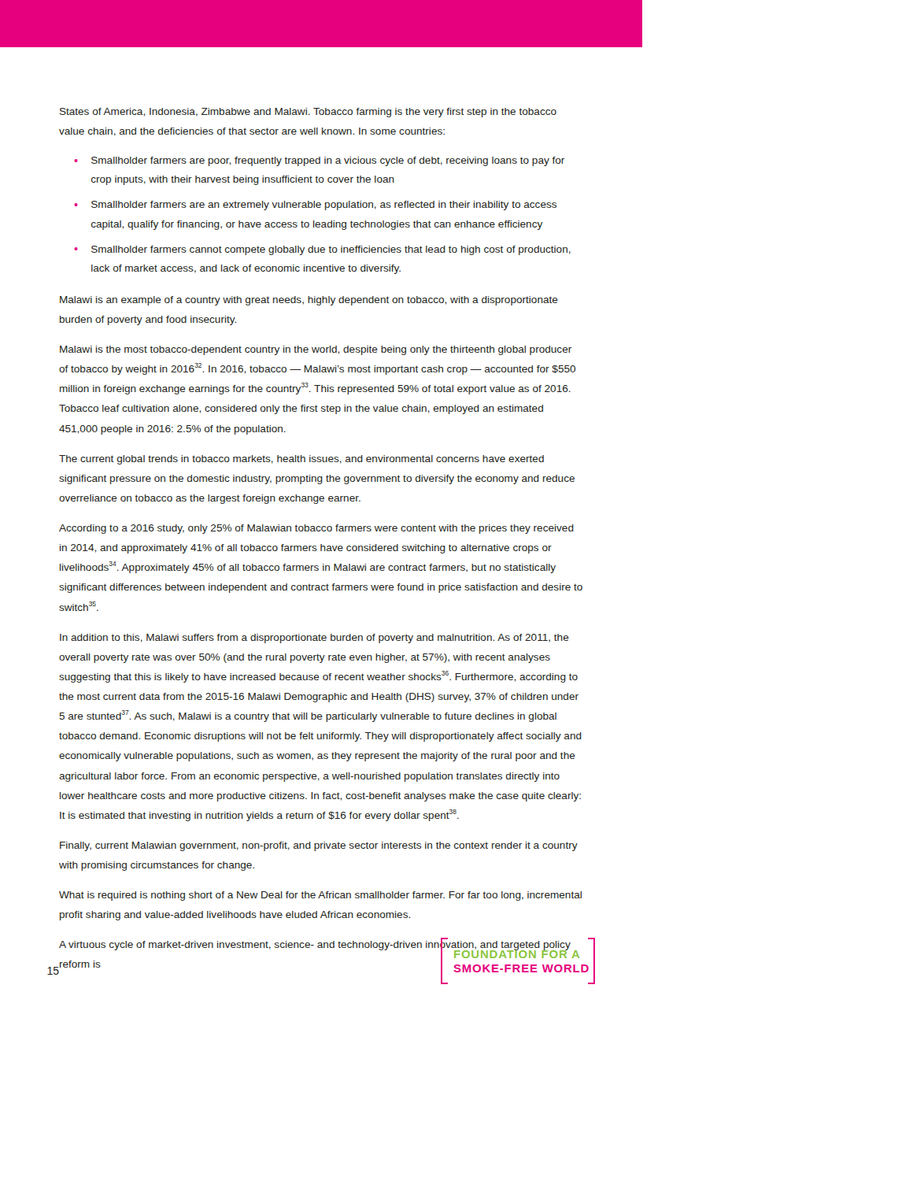States of America, Indonesia, Zimbabwe and Malawi. Tobacco farming is the very first step in the tobacco value chain, and the deficiencies of that sector are well known. In some countries:
Smallholder farmers are poor, frequently trapped in a vicious cycle of debt, receiving loans to pay for crop inputs, with their harvest being insufficient to cover the loan
Smallholder farmers are an extremely vulnerable population, as reflected in their inability to access capital, qualify for financing, or have access to leading technologies that can enhance efficiency
Smallholder farmers cannot compete globally due to inefficiencies that lead to high cost of production, lack of market access, and lack of economic incentive to diversify.
Malawi is an example of a country with great needs, highly dependent on tobacco, with a disproportionate burden of poverty and food insecurity.
Malawi is the most tobacco-dependent country in the world, despite being only the thirteenth global producer of tobacco by weight in 201632. In 2016, tobacco — Malawi’s most important cash crop — accounted for $550 million in foreign exchange earnings for the country33. This represented 59% of total export value as of 2016. Tobacco leaf cultivation alone, considered only the first step in the value chain, employed an estimated 451,000 people in 2016: 2.5% of the population.
The current global trends in tobacco markets, health issues, and environmental concerns have exerted significant pressure on the domestic industry, prompting the government to diversify the economy and reduce overreliance on tobacco as the largest foreign exchange earner.
According to a 2016 study, only 25% of Malawian tobacco farmers were content with the prices they received in 2014, and approximately 41% of all tobacco farmers have considered switching to alternative crops or livelihoods34. Approximately 45% of all tobacco farmers in Malawi are contract farmers, but no statistically significant differences between independent and contract farmers were found in price satisfaction and desire to switch35.
In addition to this, Malawi suffers from a disproportionate burden of poverty and malnutrition. As of 2011, the overall poverty rate was over 50% (and the rural poverty rate even higher, at 57%), with recent analyses suggesting that this is likely to have increased because of recent weather shocks36. Furthermore, according to the most current data from the 2015-16 Malawi Demographic and Health (DHS) survey, 37% of children under 5 are stunted37. As such, Malawi is a country that will be particularly vulnerable to future declines in global tobacco demand. Economic disruptions will not be felt uniformly. They will disproportionately affect socially and economically vulnerable populations, such as women, as they represent the majority of the rural poor and the agricultural labor force. From an economic perspective, a well-nourished population translates directly into lower healthcare costs and more productive citizens. In fact, cost-benefit analyses make the case quite clearly: It is estimated that investing in nutrition yields a return of $16 for every dollar spent38.
Finally, current Malawian government, non-profit, and private sector interests in the context render it a country with promising circumstances for change.
What is required is nothing short of a New Deal for the African smallholder farmer. For far too long, incremental profit sharing and value-added livelihoods have eluded African economies.
A virtuous cycle of market-driven investment, science- and technology-driven innovation, and targeted policy reform is
15
FOUNDATION FOR A
SMOKE-FREE WORLD